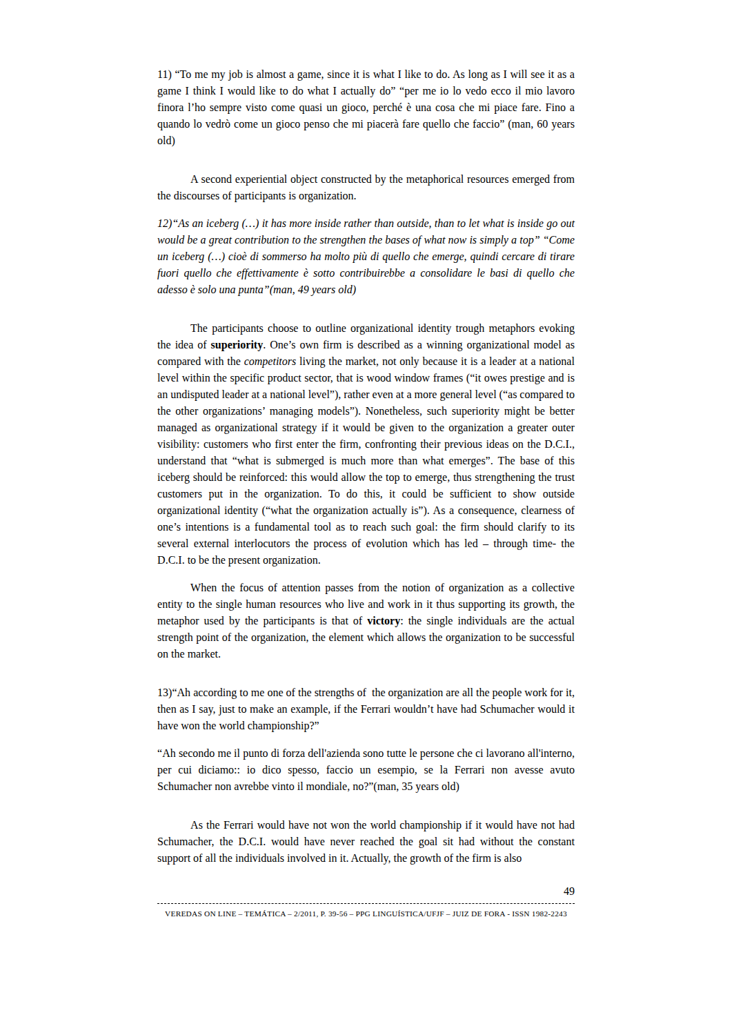11) “To me my job is almost a game, since it is what I like to do. As long as I will see it as a game I think I would like to do what I actually do” “per me io lo vedo ecco il mio lavoro finora l’ho sempre visto come quasi un gioco, perché è una cosa che mi piace fare. Fino a quando lo vedrò come un gioco penso che mi piacerà fare quello che faccio” (man, 60 years old)
A second experiential object constructed by the metaphorical resources emerged from the discourses of participants is organization.
12)“As an iceberg (…) it has more inside rather than outside, than to let what is inside go out would be a great contribution to the strengthen the bases of what now is simply a top” “Come un iceberg (…) cioè di sommerso ha molto più di quello che emerge, quindi cercare di tirare fuori quello che effettivamente è sotto contribuirebbe a consolidare le basi di quello che adesso è solo una punta”(man, 49 years old)
The participants choose to outline organizational identity trough metaphors evoking the idea of superiority. One’s own firm is described as a winning organizational model as compared with the competitors living the market, not only because it is a leader at a national level within the specific product sector, that is wood window frames (“it owes prestige and is an undisputed leader at a national level”), rather even at a more general level (“as compared to the other organizations’ managing models”). Nonetheless, such superiority might be better managed as organizational strategy if it would be given to the organization a greater outer visibility: customers who first enter the firm, confronting their previous ideas on the D.C.I., understand that “what is submerged is much more than what emerges”. The base of this iceberg should be reinforced: this would allow the top to emerge, thus strengthening the trust customers put in the organization. To do this, it could be sufficient to show outside organizational identity (“what the organization actually is”). As a consequence, clearness of one’s intentions is a fundamental tool as to reach such goal: the firm should clarify to its several external interlocutors the process of evolution which has led – through time- the D.C.I. to be the present organization.
When the focus of attention passes from the notion of organization as a collective entity to the single human resources who live and work in it thus supporting its growth, the metaphor used by the participants is that of victory: the single individuals are the actual strength point of the organization, the element which allows the organization to be successful on the market.
13)“Ah according to me one of the strengths of the organization are all the people work for it, then as I say, just to make an example, if the Ferrari wouldn’t have had Schumacher would it have won the world championship?”
“Ah secondo me il punto di forza dell'azienda sono tutte le persone che ci lavorano all'interno, per cui diciamo:: io dico spesso, faccio un esempio, se la Ferrari non avesse avuto Schumacher non avrebbe vinto il mondiale, no?”(man, 35 years old)
As the Ferrari would have not won the world championship if it would have not had Schumacher, the D.C.I. would have never reached the goal sit had without the constant support of all the individuals involved in it. Actually, the growth of the firm is also
49
VEREDAS ON LINE – TEMÁTICA – 2/2011, P. 39-56 – PPG LINGUÍSTICA/UFJF – JUIZ DE FORA - ISSN 1982-2243